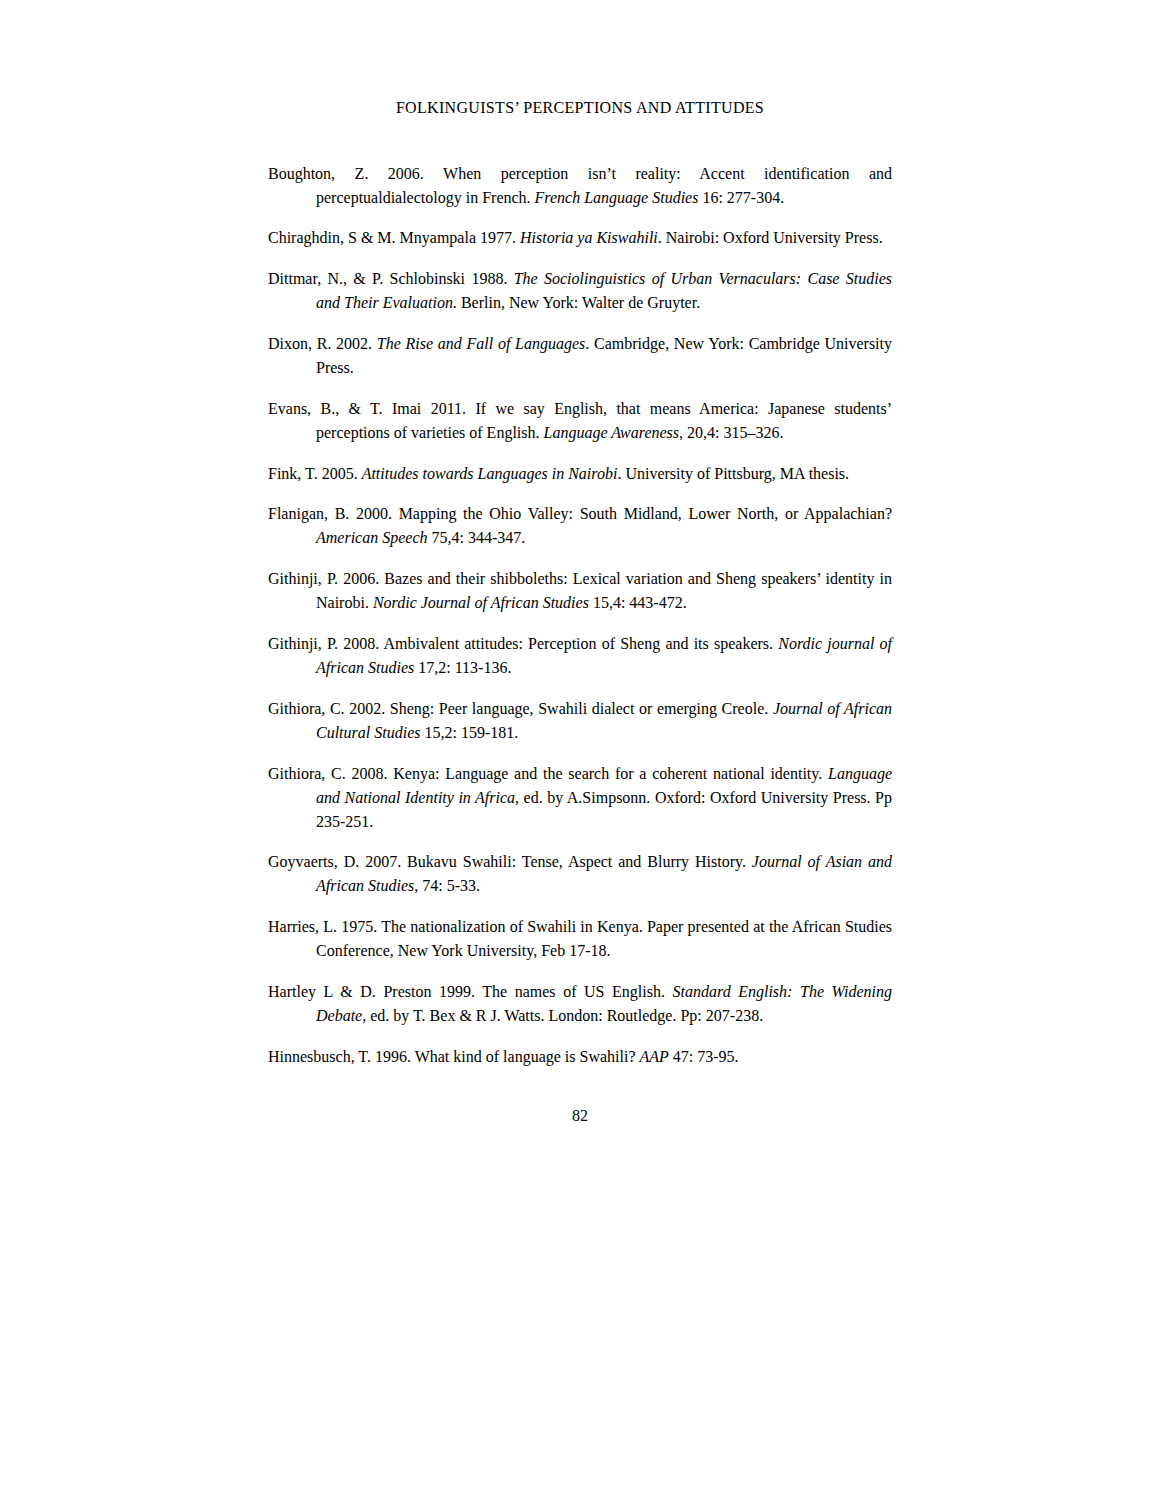FOLKINGUISTS’ PERCEPTIONS AND ATTITUDES
Boughton, Z. 2006. When perception isn’t reality: Accent identification and perceptualdialectology in French. French Language Studies 16: 277-304.
Chiraghdin, S & M. Mnyampala 1977. Historia ya Kiswahili. Nairobi: Oxford University Press.
Dittmar, N., & P. Schlobinski 1988. The Sociolinguistics of Urban Vernaculars: Case Studies and Their Evaluation. Berlin, New York: Walter de Gruyter.
Dixon, R. 2002. The Rise and Fall of Languages. Cambridge, New York: Cambridge University Press.
Evans, B., & T. Imai 2011. If we say English, that means America: Japanese students’ perceptions of varieties of English. Language Awareness, 20,4: 315–326.
Fink, T. 2005. Attitudes towards Languages in Nairobi. University of Pittsburg, MA thesis.
Flanigan, B. 2000. Mapping the Ohio Valley: South Midland, Lower North, or Appalachian? American Speech 75,4: 344-347.
Githinji, P. 2006. Bazes and their shibboleths: Lexical variation and Sheng speakers’ identity in Nairobi. Nordic Journal of African Studies 15,4: 443-472.
Githinji, P. 2008. Ambivalent attitudes: Perception of Sheng and its speakers. Nordic journal of African Studies 17,2: 113-136.
Githiora, C. 2002. Sheng: Peer language, Swahili dialect or emerging Creole. Journal of African Cultural Studies 15,2: 159-181.
Githiora, C. 2008. Kenya: Language and the search for a coherent national identity. Language and National Identity in Africa, ed. by A.Simpsonn. Oxford: Oxford University Press. Pp 235-251.
Goyvaerts, D. 2007. Bukavu Swahili: Tense, Aspect and Blurry History. Journal of Asian and African Studies, 74: 5-33.
Harries, L. 1975. The nationalization of Swahili in Kenya. Paper presented at the African Studies Conference, New York University, Feb 17-18.
Hartley L & D. Preston 1999. The names of US English. Standard English: The Widening Debate, ed. by T. Bex & R J. Watts. London: Routledge. Pp: 207-238.
Hinnesbusch, T. 1996. What kind of language is Swahili? AAP 47: 73-95.
82